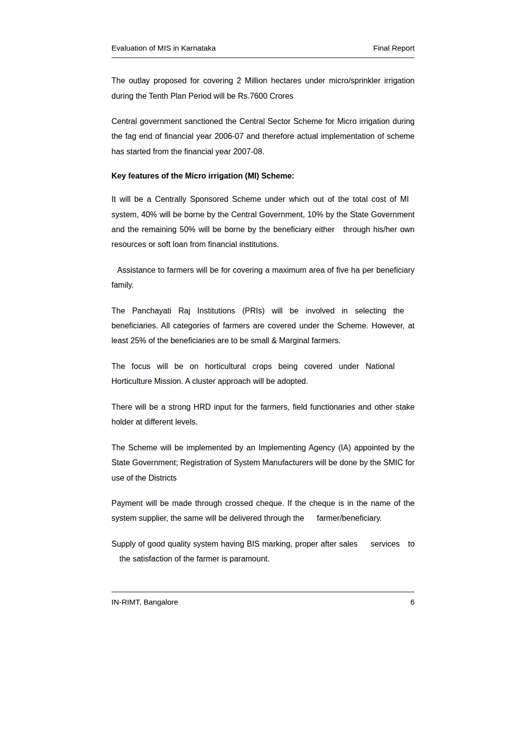Evaluation of MIS in Karnataka Final Report
The outlay proposed for covering 2 Million hectares under micro/sprinkler irrigation during the Tenth Plan Period will be Rs.7600 Crores
Central government sanctioned the Central Sector Scheme for Micro irrigation during the fag end of financial year 2006-07 and therefore actual implementation of scheme has started from the financial year 2007-08.
Key features of the Micro irrigation (MI) Scheme:
It will be a Centrally Sponsored Scheme under which out of the total cost of MI system, 40% will be borne by the Central Government, 10% by the State Government and the remaining 50% will be borne by the beneficiary either through his/her own resources or soft loan from financial institutions.
Assistance to farmers will be for covering a maximum area of five ha per beneficiary family.
The Panchayati Raj Institutions (PRIs) will be involved in selecting the beneficiaries. All categories of farmers are covered under the Scheme. However, at least 25% of the beneficiaries are to be small & Marginal farmers.
The focus will be on horticultural crops being covered under National Horticulture Mission. A cluster approach will be adopted.
There will be a strong HRD input for the farmers, field functionaries and other stake holder at different levels.
The Scheme will be implemented by an Implementing Agency (IA) appointed by the State Government; Registration of System Manufacturers will be done by the SMIC for use of the Districts
Payment will be made through crossed cheque. If the cheque is in the name of the system supplier, the same will be delivered through the farmer/beneficiary.
Supply of good quality system having BIS marking, proper after sales services to the satisfaction of the farmer is paramount.
IN-RIMT, Bangalore 6